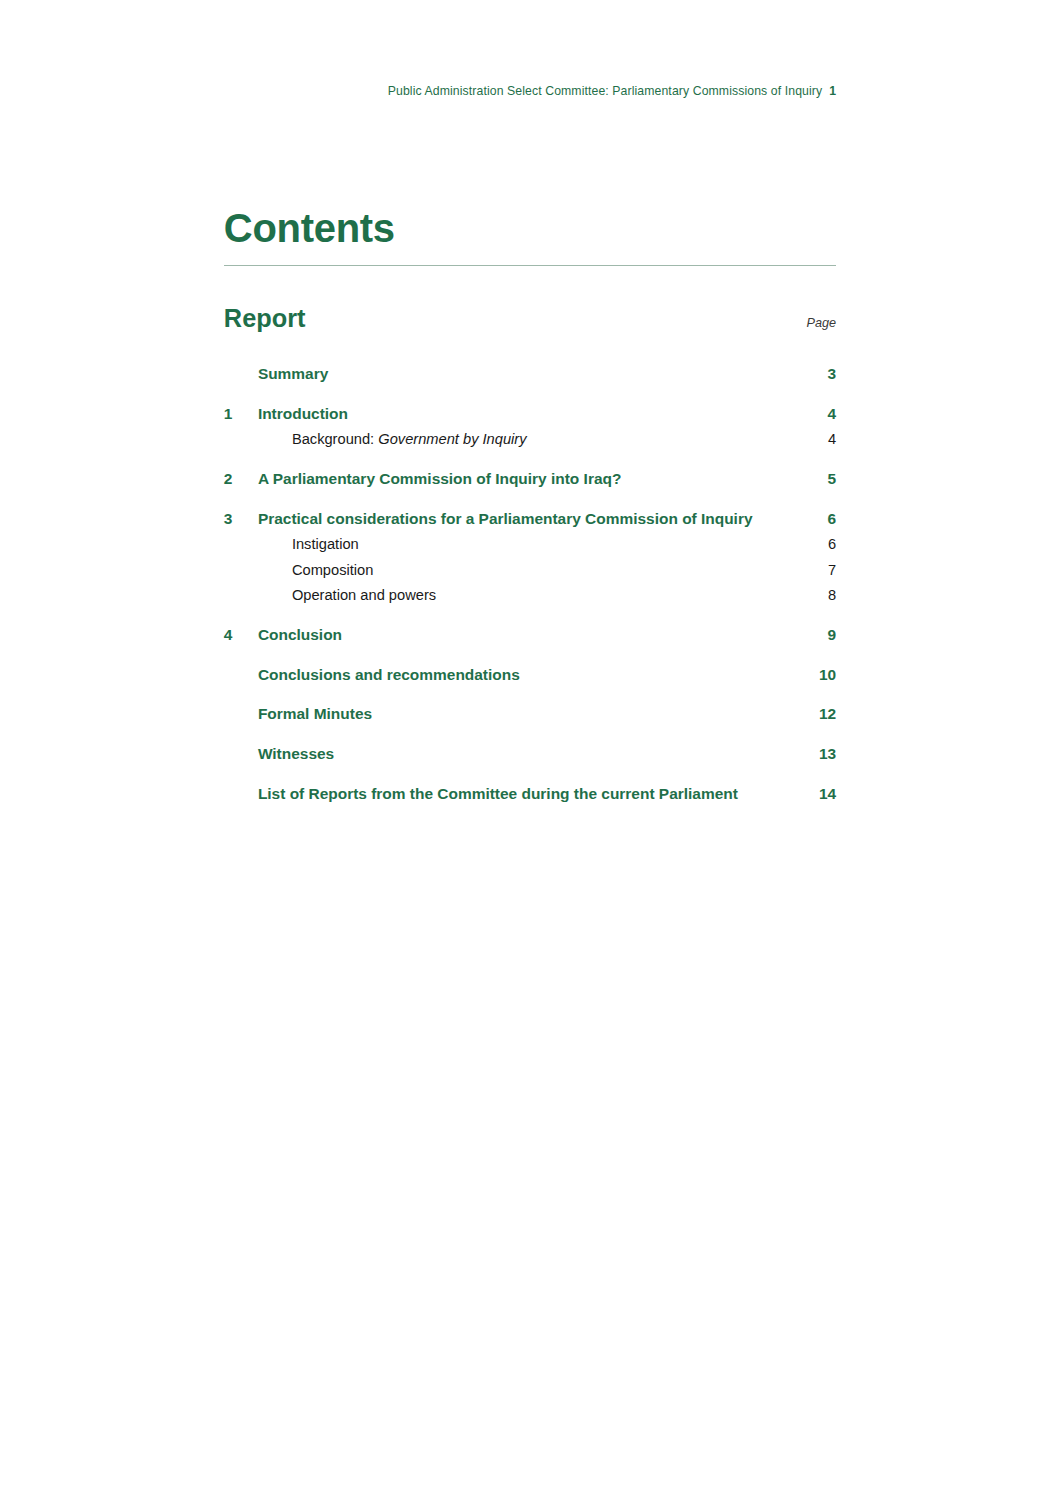Public Administration Select Committee: Parliamentary Commissions of Inquiry 1
Contents
Report
Page
| | Summary | 3 |
| 1 | Introduction | 4 |
| | Background: Government by Inquiry | 4 |
| 2 | A Parliamentary Commission of Inquiry into Iraq? | 5 |
| 3 | Practical considerations for a Parliamentary Commission of Inquiry | 6 |
| | Instigation | 6 |
| | Composition | 7 |
| | Operation and powers | 8 |
| 4 | Conclusion | 9 |
| | Conclusions and recommendations | 10 |
| | Formal Minutes | 12 |
| | Witnesses | 13 |
| | List of Reports from the Committee during the current Parliament | 14 |